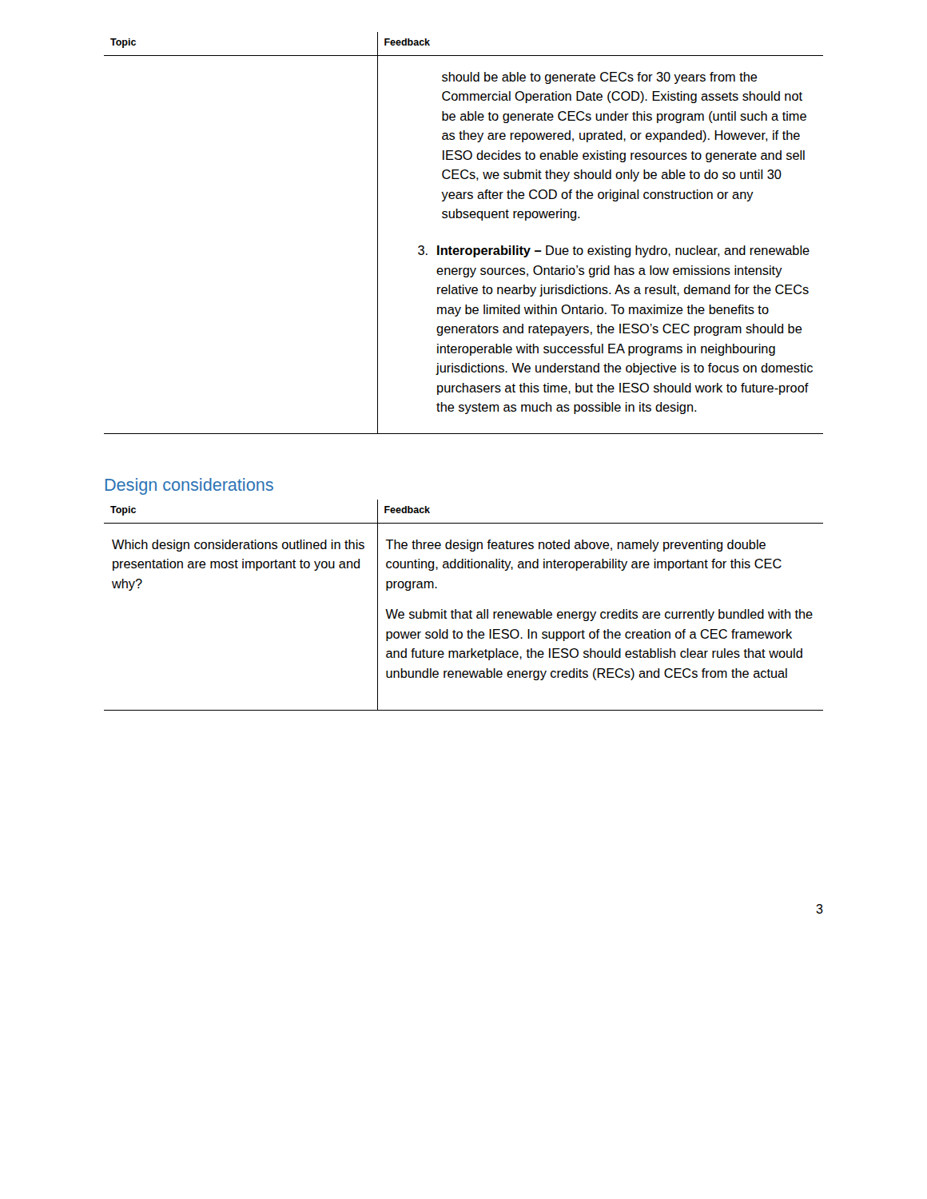| Topic | Feedback |
| --- | --- |
| | should be able to generate CECs for 30 years from the Commercial Operation Date (COD). Existing assets should not be able to generate CECs under this program (until such a time as they are repowered, uprated, or expanded). However, if the IESO decides to enable existing resources to generate and sell CECs, we submit they should only be able to do so until 30 years after the COD of the original construction or any subsequent repowering. 3. Interoperability – Due to existing hydro, nuclear, and renewable energy sources, Ontario’s grid has a low emissions intensity relative to nearby jurisdictions. As a result, demand for the CECs may be limited within Ontario. To maximize the benefits to generators and ratepayers, the IESO’s CEC program should be interoperable with successful EA programs in neighbouring jurisdictions. We understand the objective is to focus on domestic purchasers at this time, but the IESO should work to future-proof the system as much as possible in its design. |
Design considerations
| Topic | Feedback |
| --- | --- |
| Which design considerations outlined in this presentation are most important to you and why? | The three design features noted above, namely preventing double counting, additionality, and interoperability are important for this CEC program. We submit that all renewable energy credits are currently bundled with the power sold to the IESO. In support of the creation of a CEC framework and future marketplace, the IESO should establish clear rules that would unbundle renewable energy credits (RECs) and CECs from the actual |
3